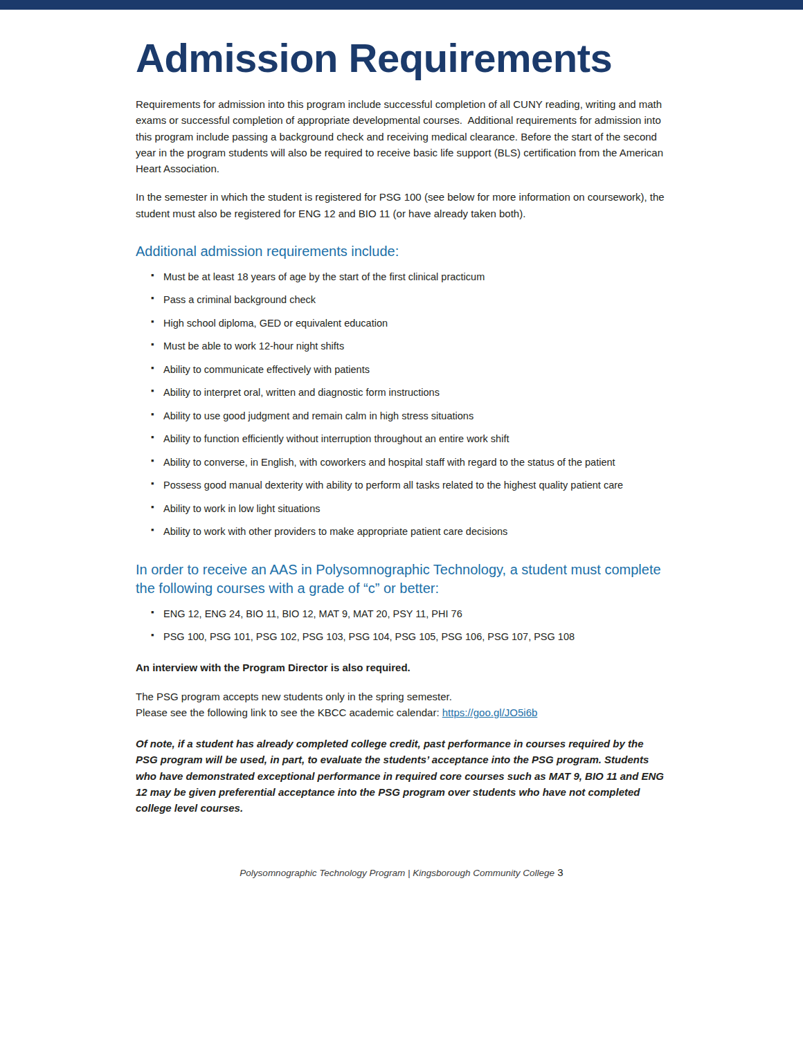Admission Requirements
Requirements for admission into this program include successful completion of all CUNY reading, writing and math exams or successful completion of appropriate developmental courses. Additional requirements for admission into this program include passing a background check and receiving medical clearance. Before the start of the second year in the program students will also be required to receive basic life support (BLS) certification from the American Heart Association.
In the semester in which the student is registered for PSG 100 (see below for more information on coursework), the student must also be registered for ENG 12 and BIO 11 (or have already taken both).
Additional admission requirements include:
Must be at least 18 years of age by the start of the first clinical practicum
Pass a criminal background check
High school diploma, GED or equivalent education
Must be able to work 12-hour night shifts
Ability to communicate effectively with patients
Ability to interpret oral, written and diagnostic form instructions
Ability to use good judgment and remain calm in high stress situations
Ability to function efficiently without interruption throughout an entire work shift
Ability to converse, in English, with coworkers and hospital staff with regard to the status of the patient
Possess good manual dexterity with ability to perform all tasks related to the highest quality patient care
Ability to work in low light situations
Ability to work with other providers to make appropriate patient care decisions
In order to receive an AAS in Polysomnographic Technology, a student must complete the following courses with a grade of “c” or better:
ENG 12, ENG 24, BIO 11, BIO 12, MAT 9, MAT 20, PSY 11, PHI 76
PSG 100, PSG 101, PSG 102, PSG 103, PSG 104, PSG 105, PSG 106, PSG 107, PSG 108
An interview with the Program Director is also required.
The PSG program accepts new students only in the spring semester.
Please see the following link to see the KBCC academic calendar: https://goo.gl/JO5i6b
Of note, if a student has already completed college credit, past performance in courses required by the PSG program will be used, in part, to evaluate the students’ acceptance into the PSG program. Students who have demonstrated exceptional performance in required core courses such as MAT 9, BIO 11 and ENG 12 may be given preferential acceptance into the PSG program over students who have not completed college level courses.
Polysomnographic Technology Program | Kingsborough Community College 3